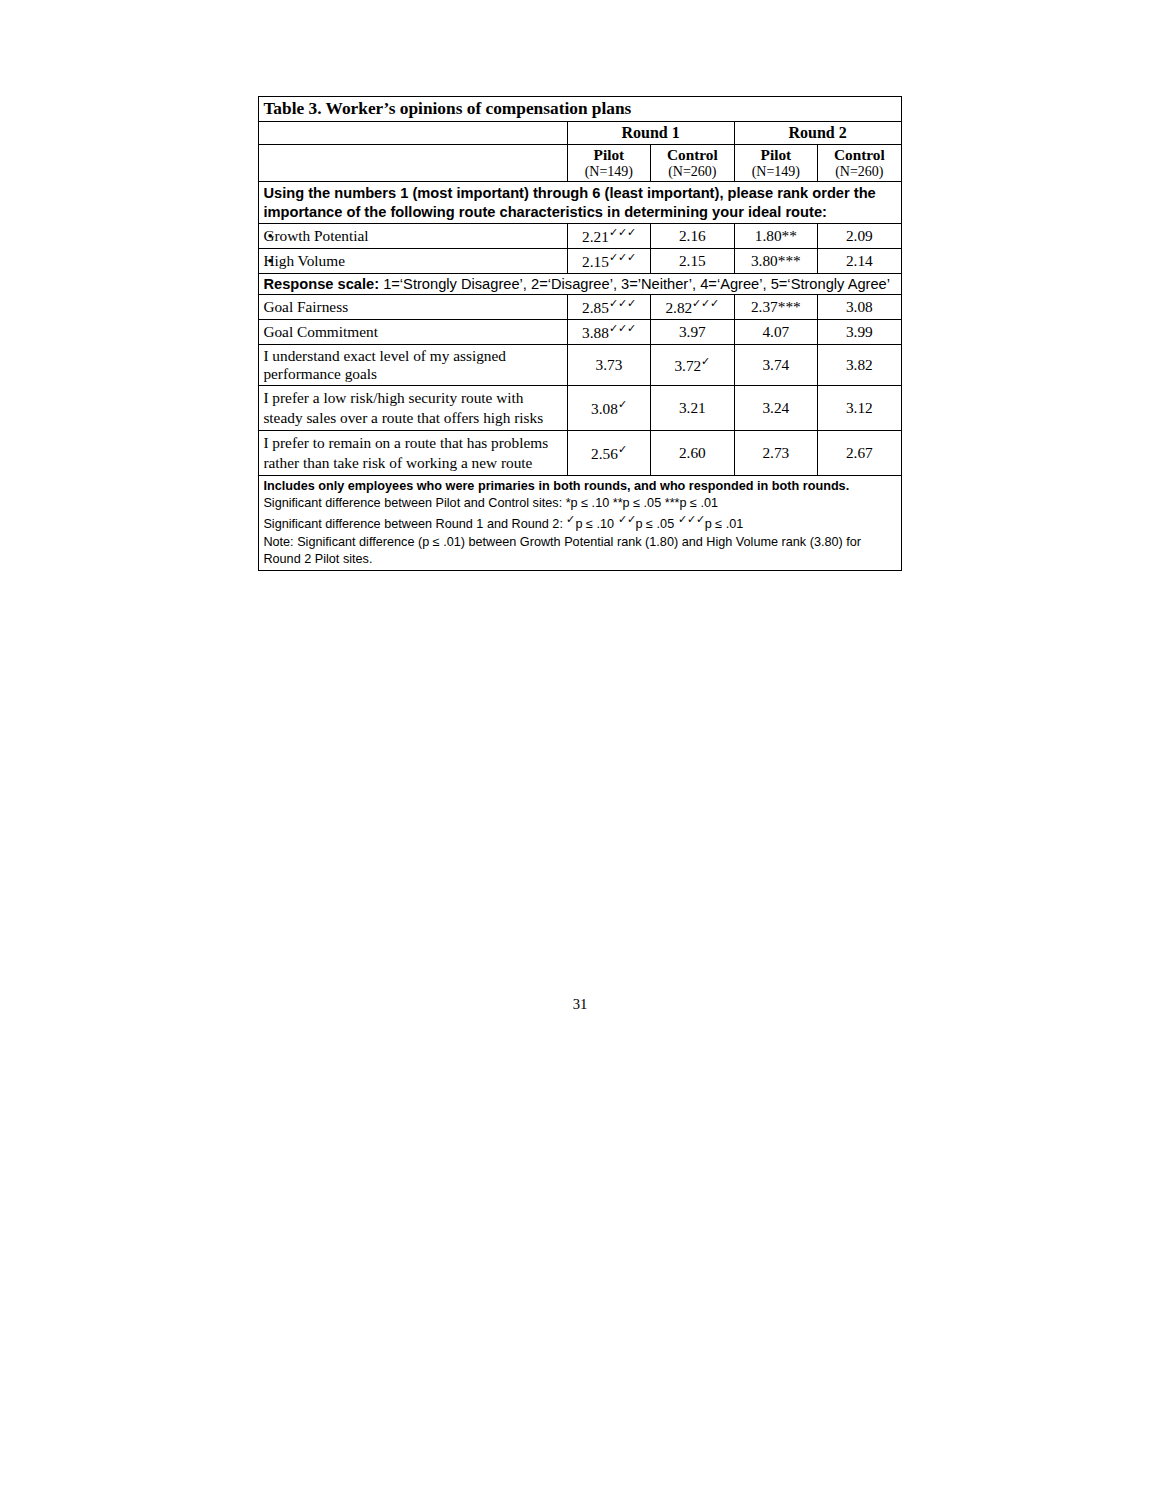| Table 3. Worker’s opinions of compensation plans |
| | Round 1 | Round 2 |
| | Pilot (N=149) | Control (N=260) | Pilot (N=149) | Control (N=260) |
| Using the numbers 1 (most important) through 6 (least important), please rank order the importance of the following route characteristics in determining your ideal route: |
| Growth Potential | 2.21 ✓✓✓ | 2.16 | 1.80** | 2.09 |
| High Volume | 2.15 ✓✓✓ | 2.15 | 3.80*** | 2.14 |
| Response scale: 1=‘Strongly Disagree’, 2=‘Disagree’, 3=’Neither’, 4=‘Agree’, 5=‘Strongly Agree’ |
| Goal Fairness | 2.85 ✓✓✓ | 2.82 ✓✓✓ | 2.37*** | 3.08 |
| Goal Commitment | 3.88 ✓✓✓ | 3.97 | 4.07 | 3.99 |
| I understand exact level of my assigned performance goals | 3.73 | 3.72 ✓ | 3.74 | 3.82 |
| I prefer a low risk/high security route with steady sales over a route that offers high risks | 3.08 ✓ | 3.21 | 3.24 | 3.12 |
| I prefer to remain on a route that has problems rather than take risk of working a new route | 2.56 ✓ | 2.60 | 2.73 | 2.67 |
| Includes only employees who were primaries in both rounds, and who responded in both rounds. Significant difference between Pilot and Control sites: *p ≤ .10 **p ≤ .05 ***p ≤ .01 Significant difference between Round 1 and Round 2: ✓ p ≤ .10 ✓✓ p ≤ .05 ✓✓✓ p ≤ .01 Note: Significant difference (p ≤ .01) between Growth Potential rank (1.80) and High Volume rank (3.80) for Round 2 Pilot sites. |
31